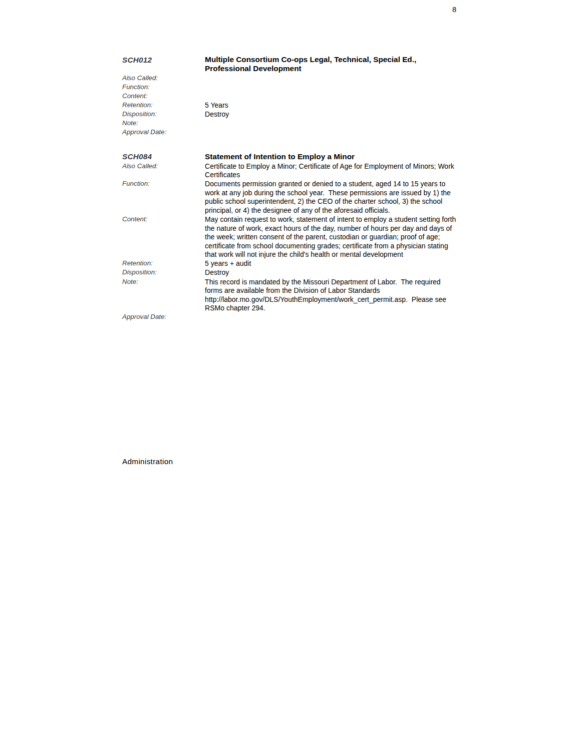8
| SCH012 | Multiple Consortium Co-ops Legal, Technical, Special Ed., Professional Development |
| Also Called: | |
| Function: | |
| Content: | |
| Retention: | 5 Years |
| Disposition: | Destroy |
| Note: | |
| Approval Date: | |
| SCH084 | Statement of Intention to Employ a Minor |
| Also Called: | Certificate to Employ a Minor; Certificate of Age for Employment of Minors; Work Certificates |
| Function: | Documents permission granted or denied to a student, aged 14 to 15 years to work at any job during the school year. These permissions are issued by 1) the public school superintendent, 2) the CEO of the charter school, 3) the school principal, or 4) the designee of any of the aforesaid officials. |
| Content: | May contain request to work, statement of intent to employ a student setting forth the nature of work, exact hours of the day, number of hours per day and days of the week; written consent of the parent, custodian or guardian; proof of age; certificate from school documenting grades; certificate from a physician stating that work will not injure the child's health or mental development |
| Retention: | 5 years + audit |
| Disposition: | Destroy |
| Note: | This record is mandated by the Missouri Department of Labor. The required forms are available from the Division of Labor Standards http://labor.mo.gov/DLS/YouthEmployment/work_cert_permit.asp. Please see RSMo chapter 294. |
| Approval Date: | |
Administration